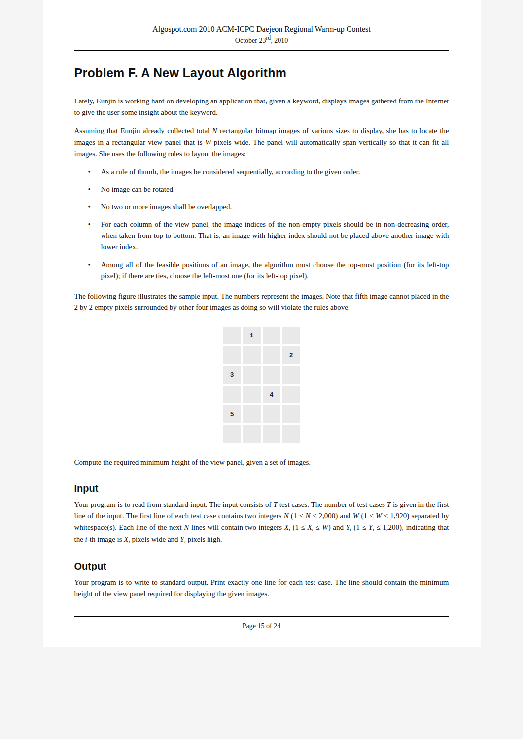Algospot.com 2010 ACM-ICPC Daejeon Regional Warm-up Contest
October 23rd, 2010
Problem F. A New Layout Algorithm
Lately, Eunjin is working hard on developing an application that, given a keyword, displays images gathered from the Internet to give the user some insight about the keyword.
Assuming that Eunjin already collected total N rectangular bitmap images of various sizes to display, she has to locate the images in a rectangular view panel that is W pixels wide. The panel will automatically span vertically so that it can fit all images. She uses the following rules to layout the images:
As a rule of thumb, the images be considered sequentially, according to the given order.
No image can be rotated.
No two or more images shall be overlapped.
For each column of the view panel, the image indices of the non-empty pixels should be in non-decreasing order, when taken from top to bottom. That is, an image with higher index should not be placed above another image with lower index.
Among all of the feasible positions of an image, the algorithm must choose the top-most position (for its left-top pixel); if there are ties, choose the left-most one (for its left-top pixel).
The following figure illustrates the sample input. The numbers represent the images. Note that fifth image cannot placed in the 2 by 2 empty pixels surrounded by other four images as doing so will violate the rules above.
| | 1 | | |
| | | | 2 |
| 3 | | | |
| | | 4 | |
| 5 | | | |
Compute the required minimum height of the view panel, given a set of images.
Input
Your program is to read from standard input. The input consists of T test cases. The number of test cases T is given in the first line of the input. The first line of each test case contains two integers N (1 ≤ N ≤ 2,000) and W (1 ≤ W ≤ 1,920) separated by whitespace(s). Each line of the next N lines will contain two integers Xi (1 ≤ Xi ≤ W) and Yi (1 ≤ Yi ≤ 1,200), indicating that the i-th image is Xi pixels wide and Yi pixels high.
Output
Your program is to write to standard output. Print exactly one line for each test case. The line should contain the minimum height of the view panel required for displaying the given images.
Page 15 of 24